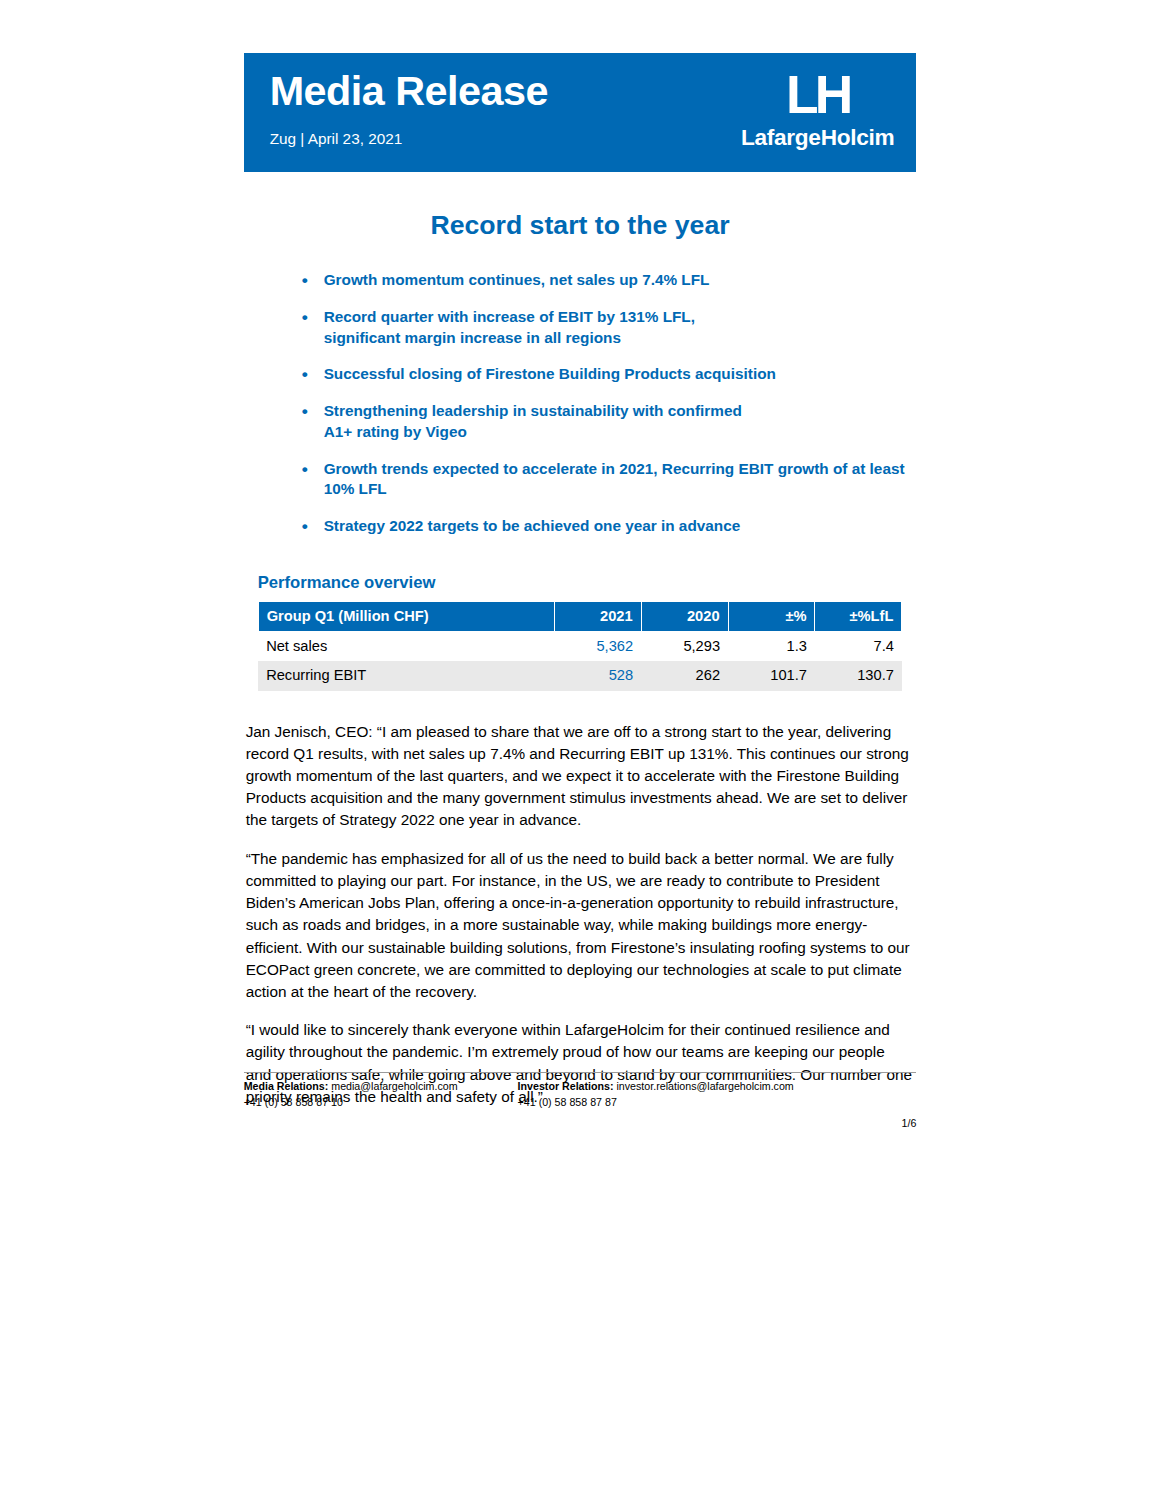Media Release
Zug | April 23, 2021
LH LafargeHolcim
Record start to the year
Growth momentum continues, net sales up 7.4% LFL
Record quarter with increase of EBIT by 131% LFL,
significant margin increase in all regions
Successful closing of Firestone Building Products acquisition
Strengthening leadership in sustainability with confirmed
A1+ rating by Vigeo
Growth trends expected to accelerate in 2021, Recurring EBIT growth of at least 10% LFL
Strategy 2022 targets to be achieved one year in advance
Performance overview
| Group Q1 (Million CHF) | 2021 | 2020 | ±% | ±%LfL |
| --- | --- | --- | --- | --- |
| Net sales | 5,362 | 5,293 | 1.3 | 7.4 |
| Recurring EBIT | 528 | 262 | 101.7 | 130.7 |
Jan Jenisch, CEO: “I am pleased to share that we are off to a strong start to the year, delivering record Q1 results, with net sales up 7.4% and Recurring EBIT up 131%. This continues our strong growth momentum of the last quarters, and we expect it to accelerate with the Firestone Building Products acquisition and the many government stimulus investments ahead. We are set to deliver the targets of Strategy 2022 one year in advance.
“The pandemic has emphasized for all of us the need to build back a better normal. We are fully committed to playing our part. For instance, in the US, we are ready to contribute to President Biden’s American Jobs Plan, offering a once-in-a-generation opportunity to rebuild infrastructure, such as roads and bridges, in a more sustainable way, while making buildings more energy-efficient. With our sustainable building solutions, from Firestone’s insulating roofing systems to our ECOPact green concrete, we are committed to deploying our technologies at scale to put climate action at the heart of the recovery.
“I would like to sincerely thank everyone within LafargeHolcim for their continued resilience and agility throughout the pandemic. I’m extremely proud of how our teams are keeping our people and operations safe, while going above and beyond to stand by our communities. Our number one priority remains the health and safety of all.”
Media Relations: media@lafargeholcim.com
+41 (0) 58 858 87 10
Investor Relations: investor.relations@lafargeholcim.com
+41 (0) 58 858 87 87
1/6